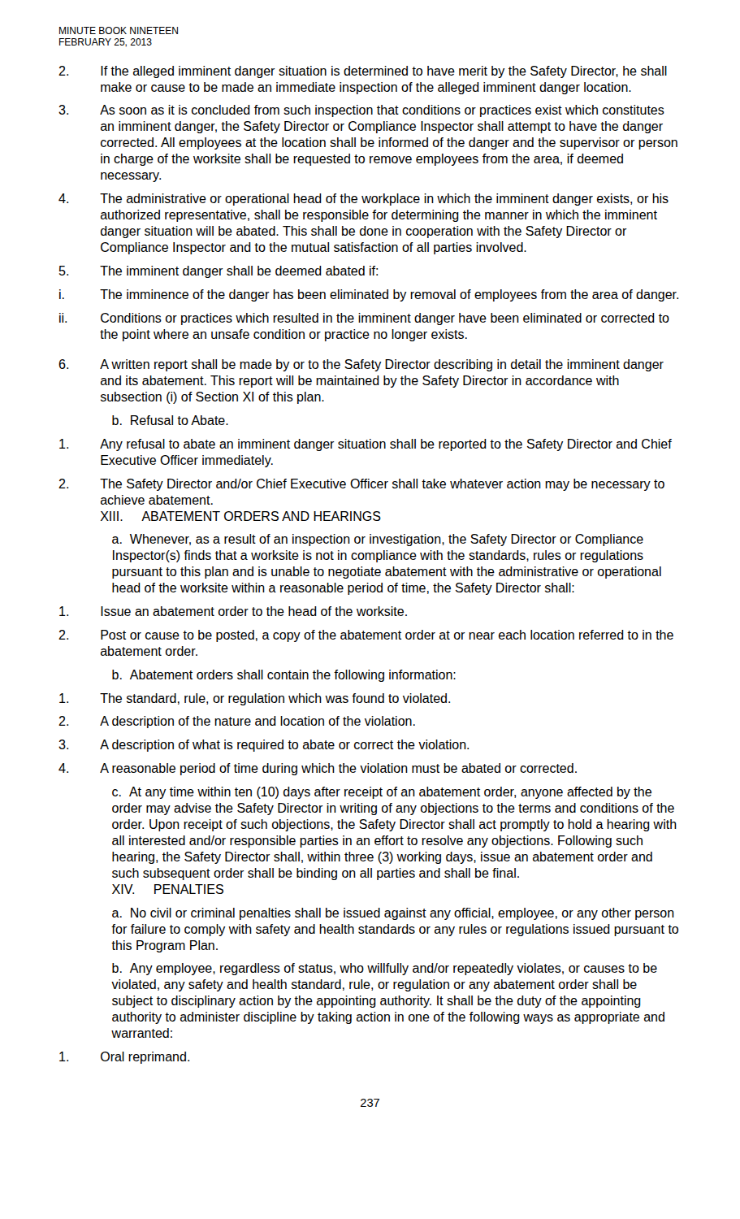MINUTE BOOK NINETEEN
FEBRUARY 25, 2013
2. If the alleged imminent danger situation is determined to have merit by the Safety Director, he shall make or cause to be made an immediate inspection of the alleged imminent danger location.
3. As soon as it is concluded from such inspection that conditions or practices exist which constitutes an imminent danger, the Safety Director or Compliance Inspector shall attempt to have the danger corrected. All employees at the location shall be informed of the danger and the supervisor or person in charge of the worksite shall be requested to remove employees from the area, if deemed necessary.
4. The administrative or operational head of the workplace in which the imminent danger exists, or his authorized representative, shall be responsible for determining the manner in which the imminent danger situation will be abated. This shall be done in cooperation with the Safety Director or Compliance Inspector and to the mutual satisfaction of all parties involved.
5. The imminent danger shall be deemed abated if:
i. The imminence of the danger has been eliminated by removal of employees from the area of danger.
ii. Conditions or practices which resulted in the imminent danger have been eliminated or corrected to the point where an unsafe condition or practice no longer exists.
6. A written report shall be made by or to the Safety Director describing in detail the imminent danger and its abatement. This report will be maintained by the Safety Director in accordance with subsection (i) of Section XI of this plan.
b. Refusal to Abate.
1. Any refusal to abate an imminent danger situation shall be reported to the Safety Director and Chief Executive Officer immediately.
2. The Safety Director and/or Chief Executive Officer shall take whatever action may be necessary to achieve abatement.
XIII. ABATEMENT ORDERS AND HEARINGS
a. Whenever, as a result of an inspection or investigation, the Safety Director or Compliance Inspector(s) finds that a worksite is not in compliance with the standards, rules or regulations pursuant to this plan and is unable to negotiate abatement with the administrative or operational head of the worksite within a reasonable period of time, the Safety Director shall:
1. Issue an abatement order to the head of the worksite.
2. Post or cause to be posted, a copy of the abatement order at or near each location referred to in the abatement order.
b. Abatement orders shall contain the following information:
1. The standard, rule, or regulation which was found to violated.
2. A description of the nature and location of the violation.
3. A description of what is required to abate or correct the violation.
4. A reasonable period of time during which the violation must be abated or corrected.
c. At any time within ten (10) days after receipt of an abatement order, anyone affected by the order may advise the Safety Director in writing of any objections to the terms and conditions of the order. Upon receipt of such objections, the Safety Director shall act promptly to hold a hearing with all interested and/or responsible parties in an effort to resolve any objections. Following such hearing, the Safety Director shall, within three (3) working days, issue an abatement order and such subsequent order shall be binding on all parties and shall be final.
XIV. PENALTIES
a. No civil or criminal penalties shall be issued against any official, employee, or any other person for failure to comply with safety and health standards or any rules or regulations issued pursuant to this Program Plan.
b. Any employee, regardless of status, who willfully and/or repeatedly violates, or causes to be violated, any safety and health standard, rule, or regulation or any abatement order shall be subject to disciplinary action by the appointing authority. It shall be the duty of the appointing authority to administer discipline by taking action in one of the following ways as appropriate and warranted:
1. Oral reprimand.
237